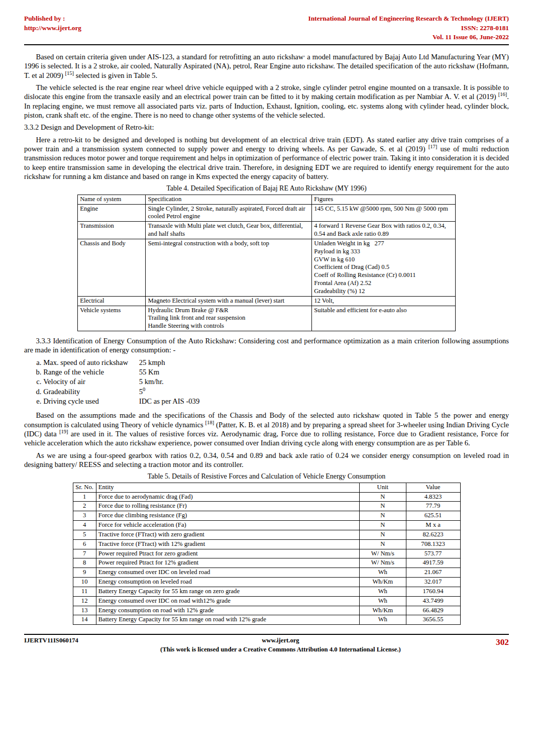Published by :
http://www.ijert.org
International Journal of Engineering Research & Technology (IJERT)
ISSN: 2278-0181
Vol. 11 Issue 06, June-2022
Based on certain criteria given under AIS-123, a standard for retrofitting an auto rickshaw, a model manufactured by Bajaj Auto Ltd Manufacturing Year (MY) 1996 is selected. It is a 2 stroke, air cooled, Naturally Aspirated (NA), petrol, Rear Engine auto rickshaw. The detailed specification of the auto rickshaw (Hofmann, T. et al 2009) [15] selected is given in Table 5.
The vehicle selected is the rear engine rear wheel drive vehicle equipped with a 2 stroke, single cylinder petrol engine mounted on a transaxle. It is possible to dislocate this engine from the transaxle easily and an electrical power train can be fitted to it by making certain modification as per Nambiar A. V. et al (2019) [16]. In replacing engine, we must remove all associated parts viz. parts of Induction, Exhaust, Ignition, cooling, etc. systems along with cylinder head, cylinder block, piston, crank shaft etc. of the engine. There is no need to change other systems of the vehicle selected.
3.3.2 Design and Development of Retro-kit:
Here a retro-kit to be designed and developed is nothing but development of an electrical drive train (EDT). As stated earlier any drive train comprises of a power train and a transmission system connected to supply power and energy to driving wheels. As per Gawade, S. et al (2019) [17] use of multi reduction transmission reduces motor power and torque requirement and helps in optimization of performance of electric power train. Taking it into consideration it is decided to keep entire transmission same in developing the electrical drive train. Therefore, in designing EDT we are required to identify energy requirement for the auto rickshaw for running a km distance and based on range in Kms expected the energy capacity of battery.
Table 4. Detailed Specification of Bajaj RE Auto Rickshaw (MY 1996)
| Name of system | Specification | Figures |
| --- | --- | --- |
| Engine | Single Cylinder, 2 Stroke, naturally aspirated, Forced draft air cooled Petrol engine | 145 CC, 5.15 kW @5000 rpm, 500 Nm @ 5000 rpm |
| Transmission | Transaxle with Multi plate wet clutch, Gear box, differential, and half shafts | 4 forward 1 Reverse Gear Box with ratios 0.2, 0.34, 0.54 and Back axle ratio 0.89 |
| Chassis and Body | Semi-integral construction with a body, soft top | Unladen Weight in kg 277 Payload in kg 333 GVW in kg 610 Coefficient of Drag (Cad) 0.5 Coeff of Rolling Resistance (Cr) 0.0011 Frontal Area (Af) 2.52 Gradeability (%) 12 |
| Electrical | Magneto Electrical system with a manual (lever) start | 12 Volt, |
| Vehicle systems | Hydraulic Drum Brake @ F&R Trailing link front and rear suspension Handle Steering with controls | Suitable and efficient for e-auto also |
3.3.3 Identification of Energy Consumption of the Auto Rickshaw: Considering cost and performance optimization as a main criterion following assumptions are made in identification of energy consumption: -
Max. speed of auto rickshaw25 kmph
Range of the vehicle55 Km
Velocity of air5 km/hr.
Gradeability50
Driving cycle used IDC as per AIS -039
Based on the assumptions made and the specifications of the Chassis and Body of the selected auto rickshaw quoted in Table 5 the power and energy consumption is calculated using Theory of vehicle dynamics [18] (Patter, K. B. et al 2018) and by preparing a spread sheet for 3-wheeler using Indian Driving Cycle (IDC) data [19] are used in it. The values of resistive forces viz. Aerodynamic drag, Force due to rolling resistance, Force due to Gradient resistance, Force for vehicle acceleration which the auto rickshaw experience, power consumed over Indian driving cycle along with energy consumption are as per Table 6.
As we are using a four-speed gearbox with ratios 0.2, 0.34, 0.54 and 0.89 and back axle ratio of 0.24 we consider energy consumption on leveled road in designing battery/ REESS and selecting a traction motor and its controller.
Table 5. Details of Resistive Forces and Calculation of Vehicle Energy Consumption
| Sr. No. | Entity | Unit | Value |
| --- | --- | --- | --- |
| 1 | Force due to aerodynamic drag (Fad) | N | 4.8323 |
| 2 | Force due to rolling resistance (Fr) | N | 77.79 |
| 3 | Force due climbing resistance (Fg) | N | 625.51 |
| 4 | Force for vehicle acceleration (Fa) | N | M x a |
| 5 | Tractive force (FTract) with zero gradient | N | 82.6223 |
| 6 | Tractive force (FTract) with 12% gradient | N | 708.1323 |
| 7 | Power required Ptract for zero gradient | W/ Nm/s | 573.77 |
| 8 | Power required Ptract for 12% gradient | W/ Nm/s | 4917.59 |
| 9 | Energy consumed over IDC on leveled road | Wh | 21.067 |
| 10 | Energy consumption on leveled road | Wh/Km | 32.017 |
| 11 | Battery Energy Capacity for 55 km range on zero grade | Wh | 1760.94 |
| 12 | Energy consumed over IDC on road with12% grade | Wh | 43.7499 |
| 13 | Energy consumption on road with 12% grade | Wh/Km | 66.4829 |
| 14 | Battery Energy Capacity for 55 km range on road with 12% grade | Wh | 3656.55 |
IJERTV11IS060174
www.ijert.org (This work is licensed under a Creative Commons Attribution 4.0 International License.)
302